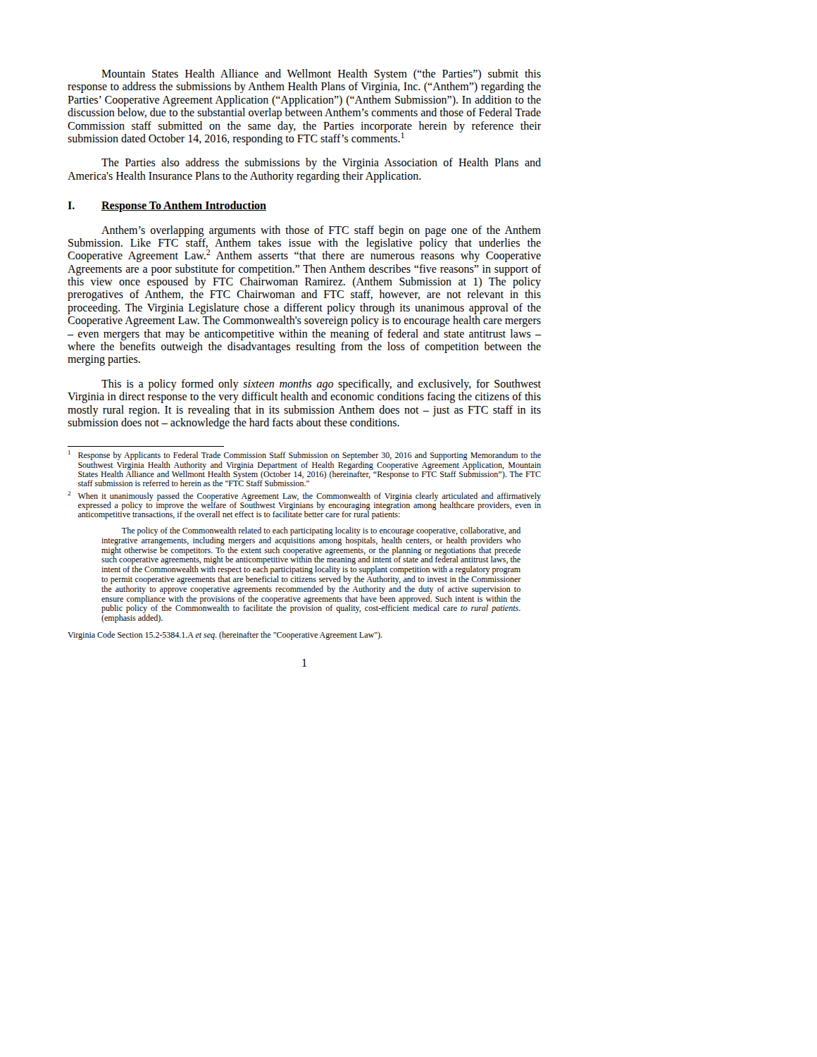Mountain States Health Alliance and Wellmont Health System (“the Parties”) submit this response to address the submissions by Anthem Health Plans of Virginia, Inc. (“Anthem”) regarding the Parties’ Cooperative Agreement Application (“Application”) (“Anthem Submission”). In addition to the discussion below, due to the substantial overlap between Anthem’s comments and those of Federal Trade Commission staff submitted on the same day, the Parties incorporate herein by reference their submission dated October 14, 2016, responding to FTC staff’s comments.1
The Parties also address the submissions by the Virginia Association of Health Plans and America's Health Insurance Plans to the Authority regarding their Application.
I. Response To Anthem Introduction
Anthem’s overlapping arguments with those of FTC staff begin on page one of the Anthem Submission. Like FTC staff, Anthem takes issue with the legislative policy that underlies the Cooperative Agreement Law.2 Anthem asserts “that there are numerous reasons why Cooperative Agreements are a poor substitute for competition.” Then Anthem describes “five reasons” in support of this view once espoused by FTC Chairwoman Ramirez. (Anthem Submission at 1) The policy prerogatives of Anthem, the FTC Chairwoman and FTC staff, however, are not relevant in this proceeding. The Virginia Legislature chose a different policy through its unanimous approval of the Cooperative Agreement Law. The Commonwealth's sovereign policy is to encourage health care mergers – even mergers that may be anticompetitive within the meaning of federal and state antitrust laws – where the benefits outweigh the disadvantages resulting from the loss of competition between the merging parties.
This is a policy formed only sixteen months ago specifically, and exclusively, for Southwest Virginia in direct response to the very difficult health and economic conditions facing the citizens of this mostly rural region. It is revealing that in its submission Anthem does not – just as FTC staff in its submission does not – acknowledge the hard facts about these conditions.
1
Response by Applicants to Federal Trade Commission Staff Submission on September 30, 2016 and Supporting Memorandum to the Southwest Virginia Health Authority and Virginia Department of Health Regarding Cooperative Agreement Application, Mountain States Health Alliance and Wellmont Health System (October 14, 2016) (hereinafter, “Response to FTC Staff Submission”). The FTC staff submission is referred to herein as the "FTC Staff Submission."
2
When it unanimously passed the Cooperative Agreement Law, the Commonwealth of Virginia clearly articulated and affirmatively expressed a policy to improve the welfare of Southwest Virginians by encouraging integration among healthcare providers, even in anticompetitive transactions, if the overall net effect is to facilitate better care for rural patients:
The policy of the Commonwealth related to each participating locality is to encourage cooperative, collaborative, and integrative arrangements, including mergers and acquisitions among hospitals, health centers, or health providers who might otherwise be competitors. To the extent such cooperative agreements, or the planning or negotiations that precede such cooperative agreements, might be anticompetitive within the meaning and intent of state and federal antitrust laws, the intent of the Commonwealth with respect to each participating locality is to supplant competition with a regulatory program to permit cooperative agreements that are beneficial to citizens served by the Authority, and to invest in the Commissioner the authority to approve cooperative agreements recommended by the Authority and the duty of active supervision to ensure compliance with the provisions of the cooperative agreements that have been approved. Such intent is within the public policy of the Commonwealth to facilitate the provision of quality, cost-efficient medical care to rural patients. (emphasis added).
Virginia Code Section 15.2-5384.1.A et seq. (hereinafter the "Cooperative Agreement Law").
1